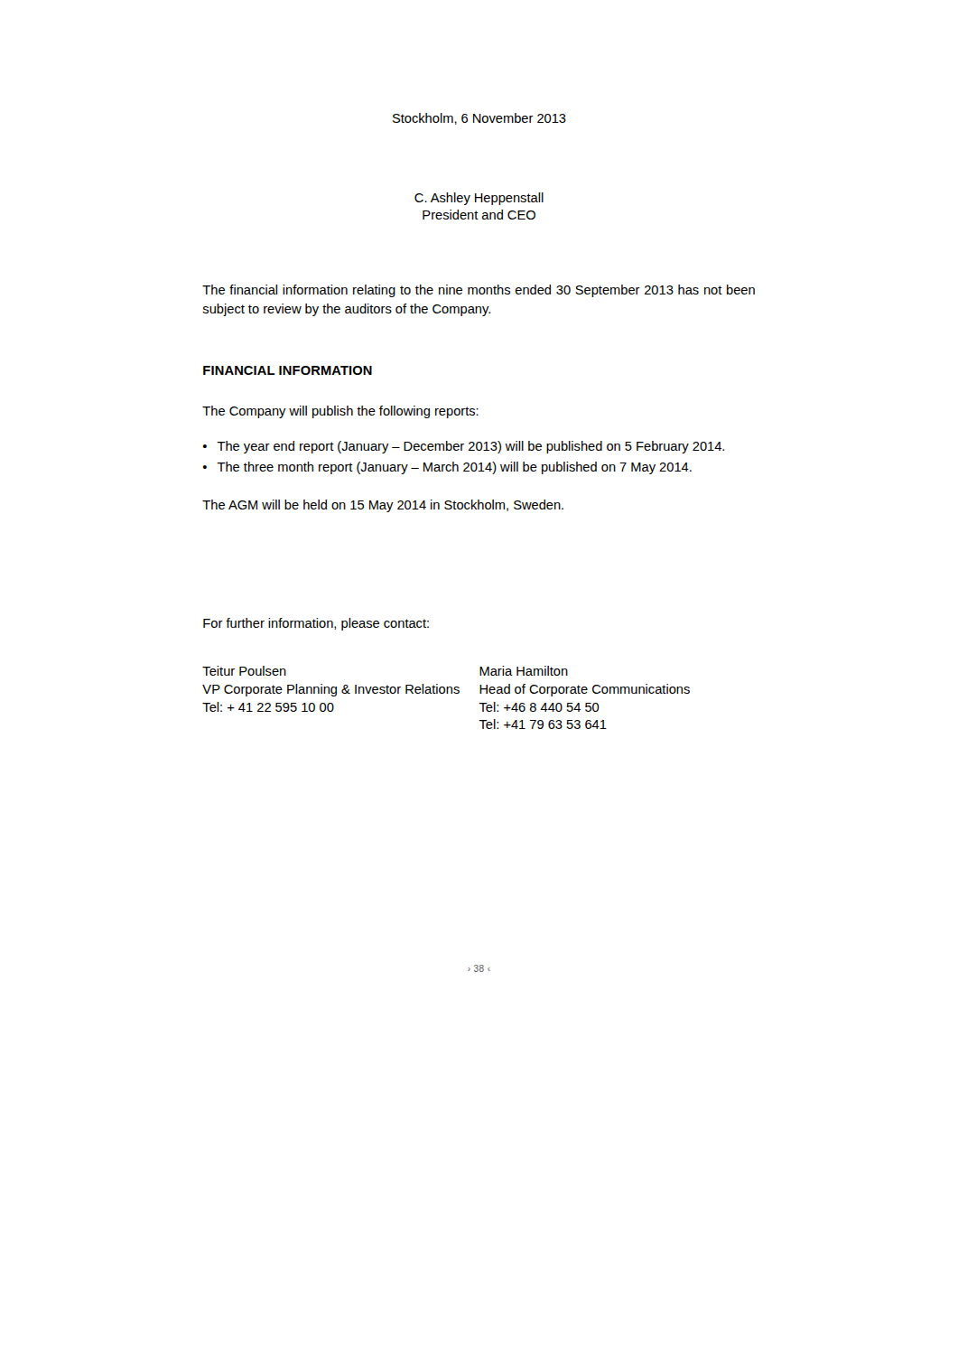Stockholm, 6 November 2013
C. Ashley Heppenstall
President and CEO
The financial information relating to the nine months ended 30 September 2013 has not been subject to review by the auditors of the Company.
FINANCIAL INFORMATION
The Company will publish the following reports:
The year end report (January – December 2013) will be published on 5 February 2014.
The three month report (January – March 2014) will be published on 7 May 2014.
The AGM will be held on 15 May 2014 in Stockholm, Sweden.
For further information, please contact:
| Teitur Poulsen VP Corporate Planning & Investor Relations Tel: + 41 22 595 10 00 | Maria Hamilton Head of Corporate Communications Tel: +46 8 440 54 50 Tel: +41 79 63 53 641 |
› 38 ‹